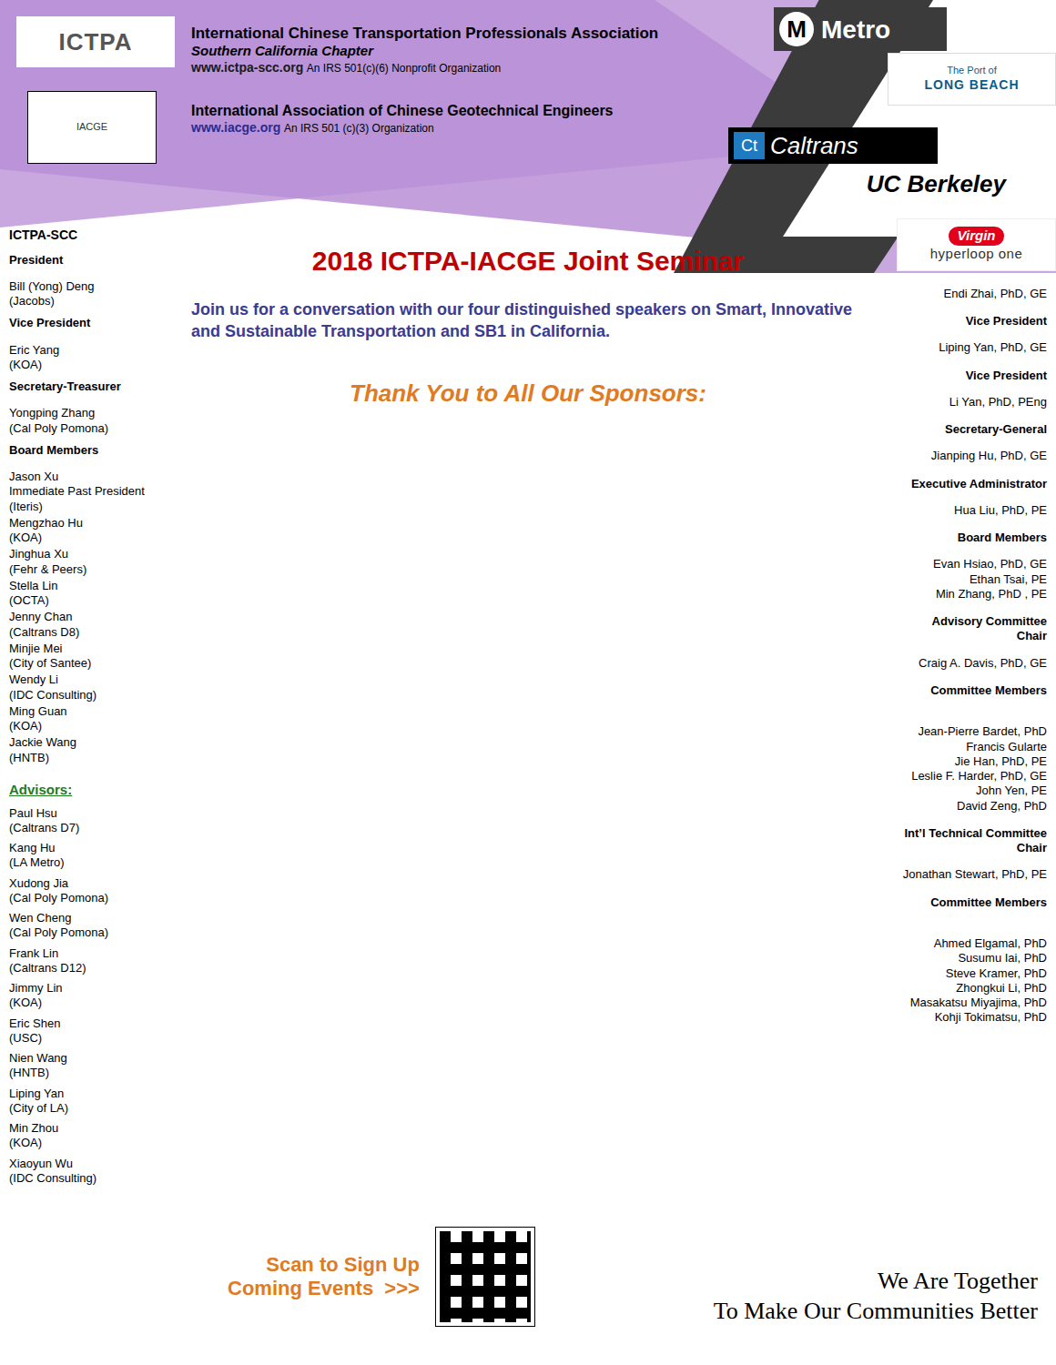ICTPA
IACGE
International Chinese Transportation Professionals Association
Southern California Chapter
www.ictpa-scc.org An IRS 501(c)(6) Nonprofit Organization
International Association of Chinese Geotechnical Engineers
www.iacge.org An IRS 501 (c)(3) Organization
M Metro
The Port ofLONG BEACH
Ct Caltrans
UC Berkeley
Virgin hyperloop one
ICTPA-SCC
President
Bill (Yong) Deng
(Jacobs)
Vice President
Eric Yang
(KOA)
Secretary-Treasurer
Yongping Zhang
(Cal Poly Pomona)
Board Members
Jason Xu
Immediate Past President
(Iteris)
Mengzhao Hu
(KOA)
Jinghua Xu
(Fehr & Peers)
Stella Lin
(OCTA)
Jenny Chan
(Caltrans D8)
Minjie Mei
(City of Santee)
Wendy Li
(IDC Consulting)
Ming Guan
(KOA)
Jackie Wang
(HNTB)
Advisors:
Paul Hsu
(Caltrans D7)
Kang Hu
(LA Metro)
Xudong Jia
(Cal Poly Pomona)
Wen Cheng
(Cal Poly Pomona)
Frank Lin
(Caltrans D12)
Jimmy Lin
(KOA)
Eric Shen
(USC)
Nien Wang
(HNTB)
Liping Yan
(City of LA)
Min Zhou
(KOA)
Xiaoyun Wu
(IDC Consulting)
2018 ICTPA-IACGE Joint Seminar
Join us for a conversation with our four distinguished speakers on Smart, Innovative and Sustainable Transportation and SB1 in California.
Thank You to All Our Sponsors:
IACGE
President
Endi Zhai, PhD, GE
Vice President
Liping Yan, PhD, GE
Vice President
Li Yan, PhD, PEng
Secretary-General
Jianping Hu, PhD, GE
Executive Administrator
Hua Liu, PhD, PE
Board Members
Evan Hsiao, PhD, GE
Ethan Tsai, PE
Min Zhang, PhD , PE
Advisory Committee
Chair
Craig A. Davis, PhD, GE
Committee Members
Jean-Pierre Bardet, PhD
Francis Gularte
Jie Han, PhD, PE
Leslie F. Harder, PhD, GE
John Yen, PE
David Zeng, PhD
Int’l Technical Committee
Chair
Jonathan Stewart, PhD, PE
Committee Members
Ahmed Elgamal, PhD
Susumu Iai, PhD
Steve Kramer, PhD
Zhongkui Li, PhD
Masakatsu Miyajima, PhD
Kohji Tokimatsu, PhD
Scan to Sign Up
Coming Events >>>
We Are Together
To Make Our Communities Better